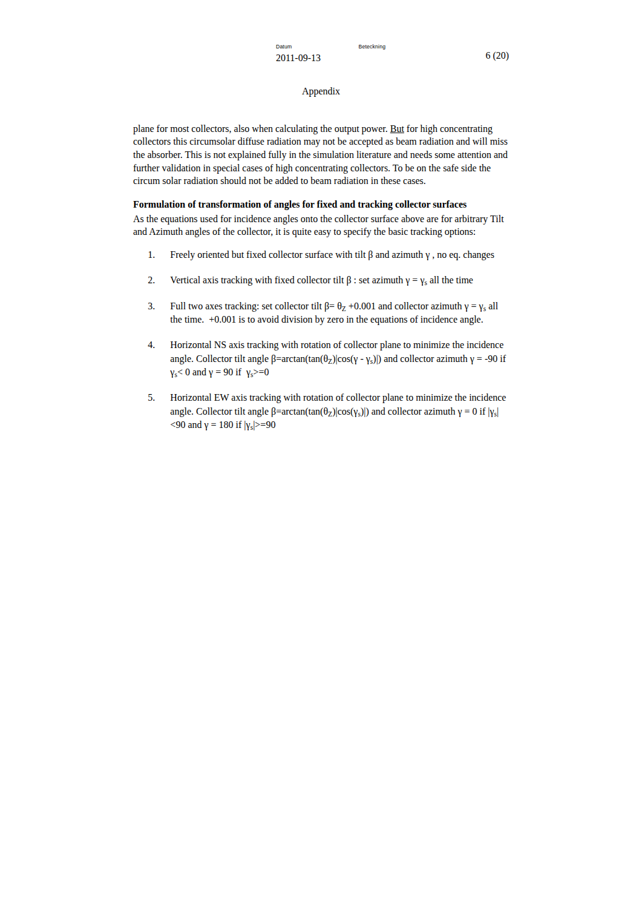| | Datum 2011-09-13 | Beteckning | 6 (20) |
Appendix
plane for most collectors, also when calculating the output power. But for high concentrating collectors this circumsolar diffuse radiation may not be accepted as beam radiation and will miss the absorber. This is not explained fully in the simulation literature and needs some attention and further validation in special cases of high concentrating collectors. To be on the safe side the circum solar radiation should not be added to beam radiation in these cases.
Formulation of transformation of angles for fixed and tracking collector surfaces
As the equations used for incidence angles onto the collector surface above are for arbitrary Tilt and Azimuth angles of the collector, it is quite easy to specify the basic tracking options:
Freely oriented but fixed collector surface with tilt β and azimuth γ , no eq. changes
Vertical axis tracking with fixed collector tilt β : set azimuth γ = γs all the time
Full two axes tracking: set collector tilt β= θZ +0.001 and collector azimuth γ = γs all the time. +0.001 is to avoid division by zero in the equations of incidence angle.
Horizontal NS axis tracking with rotation of collector plane to minimize the incidence angle. Collector tilt angle β=arctan(tan(θZ)|cos(γ - γs)|) and collector azimuth γ = -90 if γs< 0 and γ = 90 if γs>=0
Horizontal EW axis tracking with rotation of collector plane to minimize the incidence angle. Collector tilt angle β=arctan(tan(θZ)|cos(γs)|) and collector azimuth γ = 0 if |γs|<90 and γ = 180 if |γs|>=90